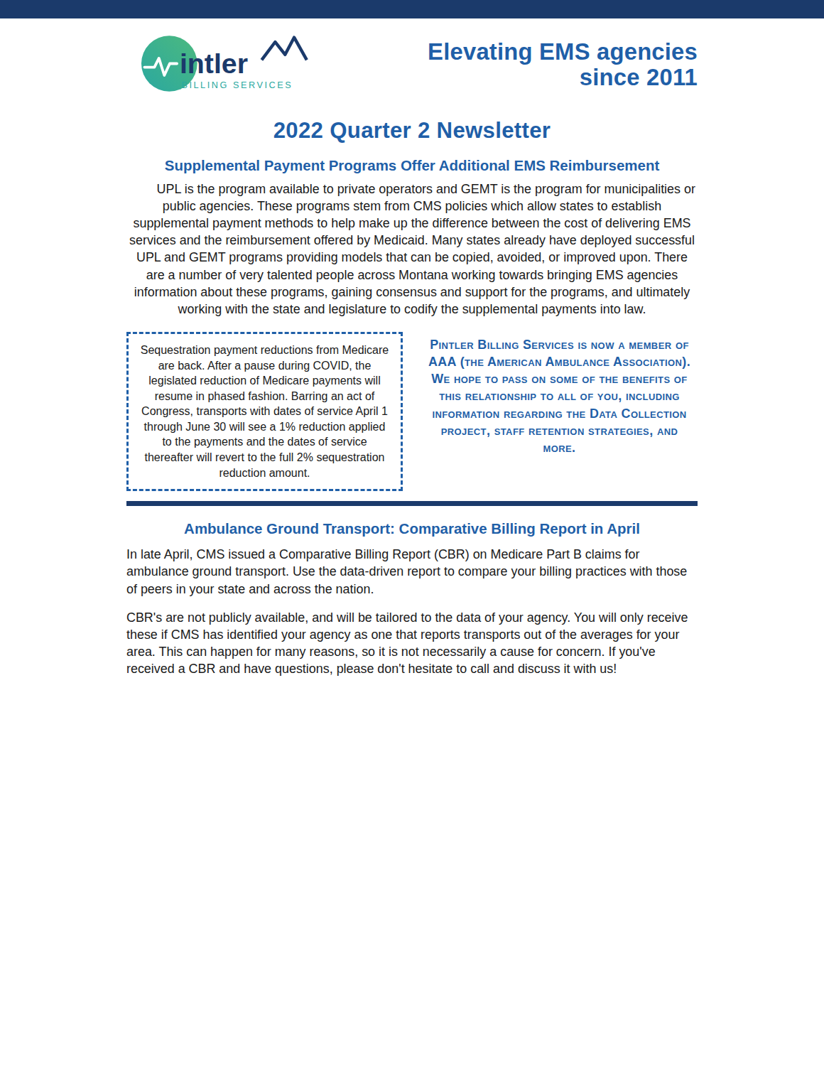intler BILLING SERVICES
Elevating EMS agencies
since 2011
2022 Quarter 2 Newsletter
Supplemental Payment Programs Offer Additional EMS Reimbursement
UPL is the program available to private operators and GEMT is the program for municipalities or public agencies. These programs stem from CMS policies which allow states to establish supplemental payment methods to help make up the difference between the cost of delivering EMS services and the reimbursement offered by Medicaid. Many states already have deployed successful UPL and GEMT programs providing models that can be copied, avoided, or improved upon. There are a number of very talented people across Montana working towards bringing EMS agencies information about these programs, gaining consensus and support for the programs, and ultimately working with the state and legislature to codify the supplemental payments into law.
Sequestration payment reductions from Medicare are back. After a pause during COVID, the legislated reduction of Medicare payments will resume in phased fashion. Barring an act of Congress, transports with dates of service April 1 through June 30 will see a 1% reduction applied to the payments and the dates of service thereafter will revert to the full 2% sequestration reduction amount.
Pintler Billing Services is now a member of AAA (the American Ambulance Association). We hope to pass on some of the benefits of this relationship to all of you, including information regarding the Data Collection project, staff retention strategies, and more.
Ambulance Ground Transport: Comparative Billing Report in April
In late April, CMS issued a Comparative Billing Report (CBR) on Medicare Part B claims for ambulance ground transport. Use the data-driven report to compare your billing practices with those of peers in your state and across the nation.
CBR's are not publicly available, and will be tailored to the data of your agency. You will only receive these if CMS has identified your agency as one that reports transports out of the averages for your area. This can happen for many reasons, so it is not necessarily a cause for concern. If you've received a CBR and have questions, please don't hesitate to call and discuss it with us!